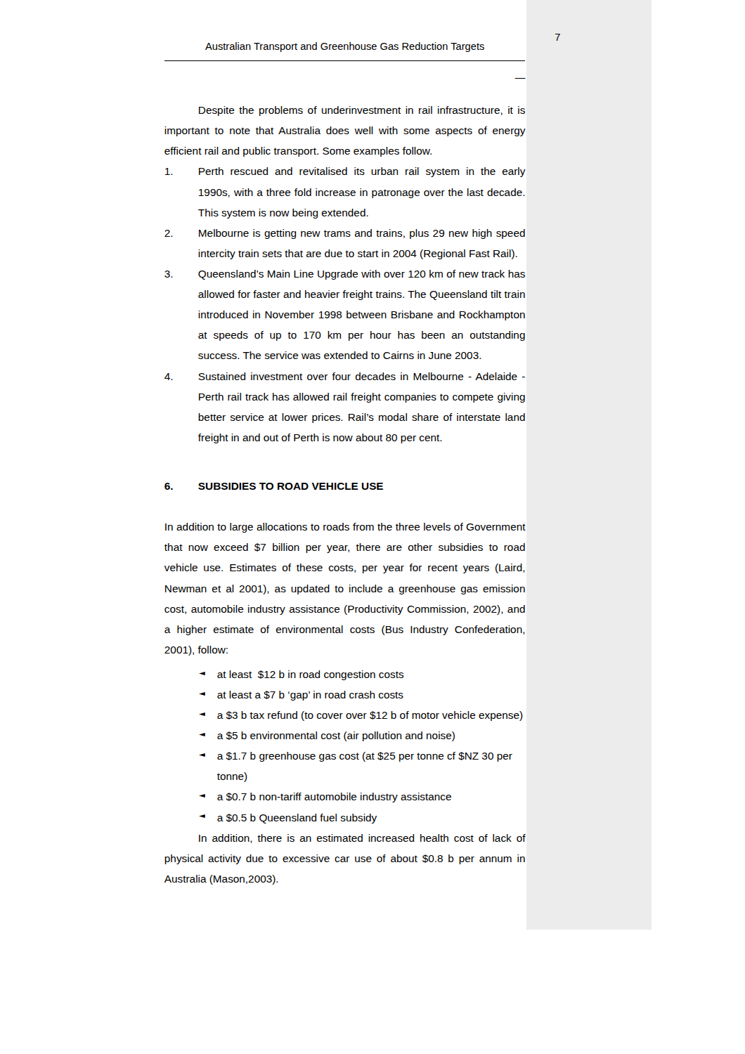7
Australian Transport and Greenhouse Gas Reduction Targets
—
Despite the problems of underinvestment in rail infrastructure, it is important to note that Australia does well with some aspects of energy efficient rail and public transport. Some examples follow.
1. Perth rescued and revitalised its urban rail system in the early 1990s, with a three fold increase in patronage over the last decade. This system is now being extended.
2. Melbourne is getting new trams and trains, plus 29 new high speed intercity train sets that are due to start in 2004 (Regional Fast Rail).
3. Queensland’s Main Line Upgrade with over 120 km of new track has allowed for faster and heavier freight trains. The Queensland tilt train introduced in November 1998 between Brisbane and Rockhampton at speeds of up to 170 km per hour has been an outstanding success. The service was extended to Cairns in June 2003.
4. Sustained investment over four decades in Melbourne - Adelaide - Perth rail track has allowed rail freight companies to compete giving better service at lower prices. Rail’s modal share of interstate land freight in and out of Perth is now about 80 per cent.
6. SUBSIDIES TO ROAD VEHICLE USE
In addition to large allocations to roads from the three levels of Government that now exceed $7 billion per year, there are other subsidies to road vehicle use. Estimates of these costs, per year for recent years (Laird, Newman et al 2001), as updated to include a greenhouse gas emission cost, automobile industry assistance (Productivity Commission, 2002), and a higher estimate of environmental costs (Bus Industry Confederation, 2001), follow:
at least $12 b in road congestion costs
at least a $7 b ‘gap’ in road crash costs
a $3 b tax refund (to cover over $12 b of motor vehicle expense)
a $5 b environmental cost (air pollution and noise)
a $1.7 b greenhouse gas cost (at $25 per tonne cf $NZ 30 per tonne)
a $0.7 b non-tariff automobile industry assistance
a $0.5 b Queensland fuel subsidy
In addition, there is an estimated increased health cost of lack of physical activity due to excessive car use of about $0.8 b per annum in Australia (Mason,2003).